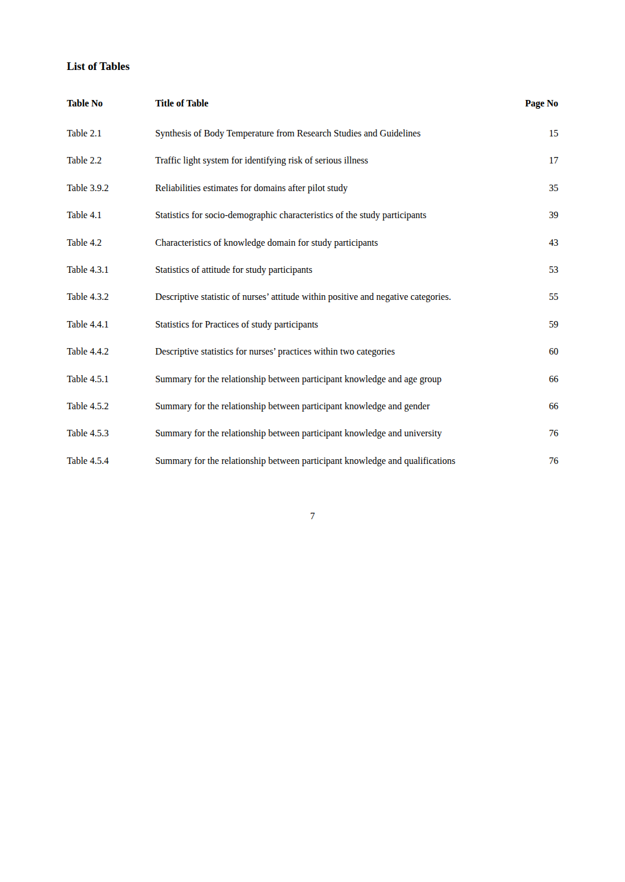List of Tables
| Table No | Title of Table | Page No |
| --- | --- | --- |
| Table 2.1 | Synthesis of Body Temperature from Research Studies and Guidelines | 15 |
| Table 2.2 | Traffic light system for identifying risk of serious illness | 17 |
| Table 3.9.2 | Reliabilities estimates for domains after pilot study | 35 |
| Table 4.1 | Statistics for socio-demographic characteristics of the study participants | 39 |
| Table 4.2 | Characteristics of knowledge domain for study participants | 43 |
| Table 4.3.1 | Statistics of attitude for study participants | 53 |
| Table 4.3.2 | Descriptive statistic of nurses’ attitude within positive and negative categories. | 55 |
| Table 4.4.1 | Statistics for Practices of study participants | 59 |
| Table 4.4.2 | Descriptive statistics for nurses’ practices within two categories | 60 |
| Table 4.5.1 | Summary for the relationship between participant knowledge and age group | 66 |
| Table 4.5.2 | Summary for the relationship between participant knowledge and gender | 66 |
| Table 4.5.3 | Summary for the relationship between participant knowledge and university | 76 |
| Table 4.5.4 | Summary for the relationship between participant knowledge and qualifications | 76 |
7